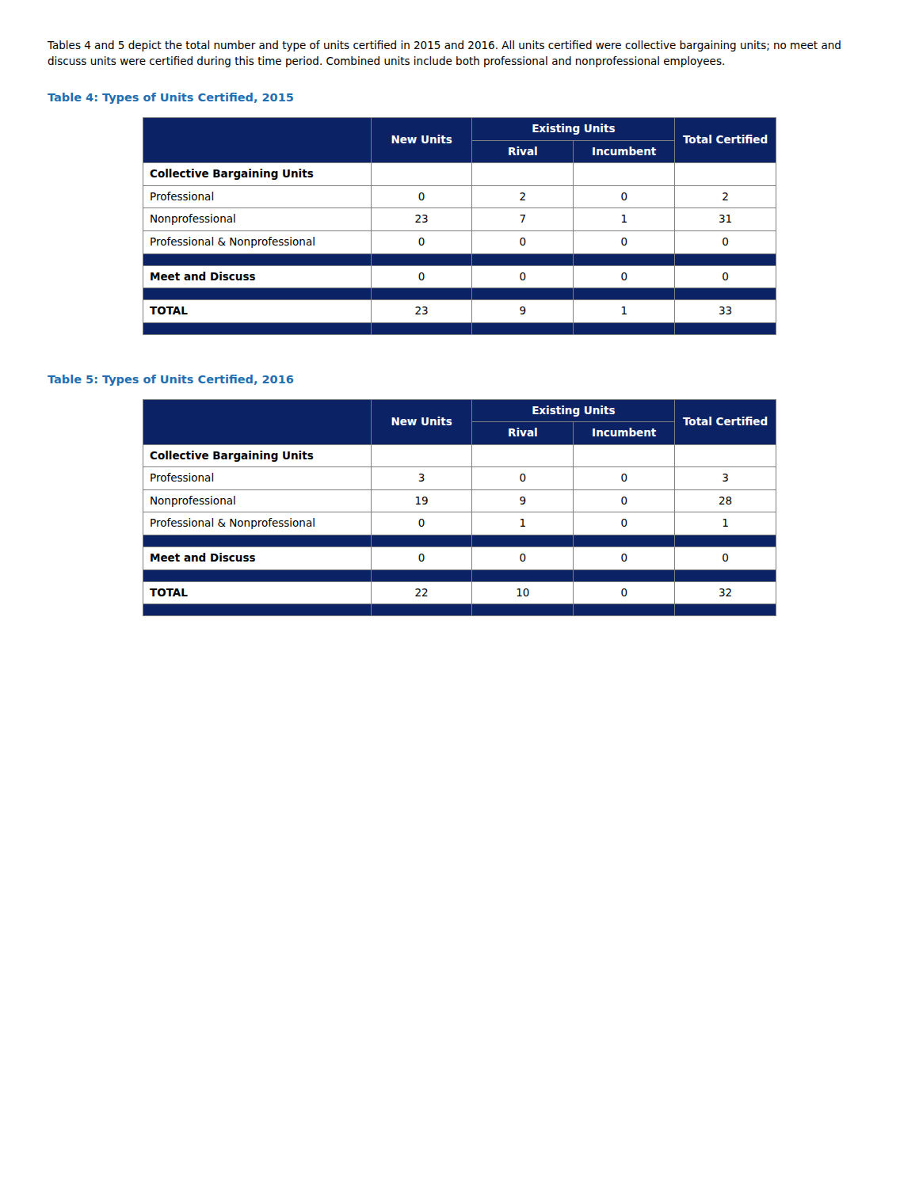Tables 4 and 5 depict the total number and type of units certified in 2015 and 2016. All units certified were collective bargaining units; no meet and discuss units were certified during this time period. Combined units include both professional and nonprofessional employees.
Table 4: Types of Units Certified, 2015
| | New Units | Existing Units | Total Certified |
| --- | --- | --- | --- |
| Rival | Incumbent |
| Collective Bargaining Units | | | | |
| Professional | 0 | 2 | 0 | 2 |
| Nonprofessional | 23 | 7 | 1 | 31 |
| Professional & Nonprofessional | 0 | 0 | 0 | 0 |
| Meet and Discuss | 0 | 0 | 0 | 0 |
| TOTAL | 23 | 9 | 1 | 33 |
Table 5: Types of Units Certified, 2016
| | New Units | Existing Units | Total Certified |
| --- | --- | --- | --- |
| Rival | Incumbent |
| Collective Bargaining Units | | | | |
| Professional | 3 | 0 | 0 | 3 |
| Nonprofessional | 19 | 9 | 0 | 28 |
| Professional & Nonprofessional | 0 | 1 | 0 | 1 |
| Meet and Discuss | 0 | 0 | 0 | 0 |
| TOTAL | 22 | 10 | 0 | 32 |